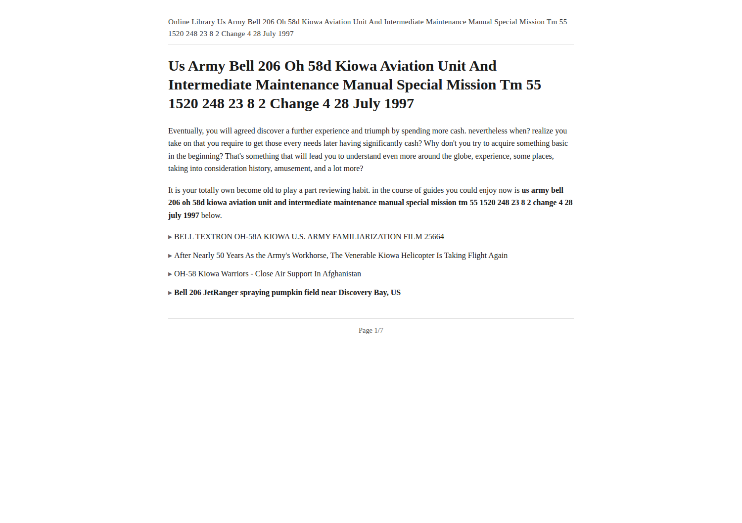Online Library Us Army Bell 206 Oh 58d Kiowa Aviation Unit And Intermediate Maintenance Manual Special Mission Tm 55 1520 248 23 8 2 Change 4 28 July 1997
Us Army Bell 206 Oh 58d Kiowa Aviation Unit And Intermediate Maintenance Manual Special Mission Tm 55 1520 248 23 8 2 Change 4 28 July 1997
Eventually, you will agreed discover a further experience and triumph by spending more cash. nevertheless when? realize you take on that you require to get those every needs later having significantly cash? Why don't you try to acquire something basic in the beginning? That's something that will lead you to understand even more around the globe, experience, some places, taking into consideration history, amusement, and a lot more?
It is your totally own become old to play a part reviewing habit. in the course of guides you could enjoy now is us army bell 206 oh 58d kiowa aviation unit and intermediate maintenance manual special mission tm 55 1520 248 23 8 2 change 4 28 july 1997 below.
BELL TEXTRON OH-58A KIOWA U.S. ARMY FAMILIARIZATION FILM 25664
After Nearly 50 Years As the Army's Workhorse, The Venerable Kiowa Helicopter Is Taking Flight Again
OH-58 Kiowa Warriors - Close Air Support In Afghanistan
Bell 206 JetRanger spraying pumpkin field near Discovery Bay, US
Page 1/7